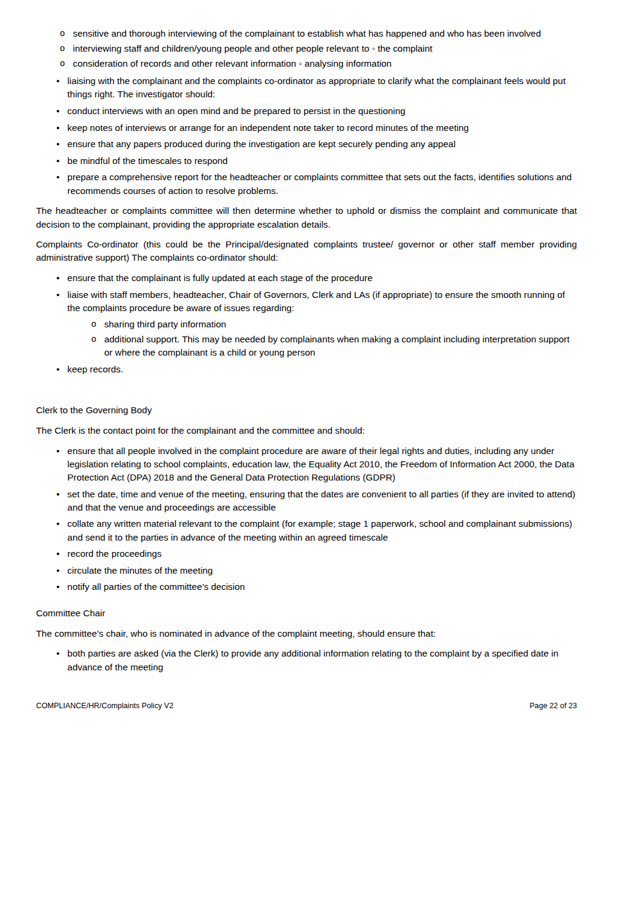sensitive and thorough interviewing of the complainant to establish what has happened and who has been involved
interviewing staff and children/young people and other people relevant to ◦ the complaint
consideration of records and other relevant information ◦ analysing information
liaising with the complainant and the complaints co-ordinator as appropriate to clarify what the complainant feels would put things right. The investigator should:
conduct interviews with an open mind and be prepared to persist in the questioning
keep notes of interviews or arrange for an independent note taker to record minutes of the meeting
ensure that any papers produced during the investigation are kept securely pending any appeal
be mindful of the timescales to respond
prepare a comprehensive report for the headteacher or complaints committee that sets out the facts, identifies solutions and recommends courses of action to resolve problems.
The headteacher or complaints committee will then determine whether to uphold or dismiss the complaint and communicate that decision to the complainant, providing the appropriate escalation details.
Complaints Co-ordinator (this could be the Principal/designated complaints trustee/ governor or other staff member providing administrative support) The complaints co-ordinator should:
ensure that the complainant is fully updated at each stage of the procedure
liaise with staff members, headteacher, Chair of Governors, Clerk and LAs (if appropriate) to ensure the smooth running of the complaints procedure be aware of issues regarding:
sharing third party information
additional support. This may be needed by complainants when making a complaint including interpretation support or where the complainant is a child or young person
keep records.
Clerk to the Governing Body
The Clerk is the contact point for the complainant and the committee and should:
ensure that all people involved in the complaint procedure are aware of their legal rights and duties, including any under legislation relating to school complaints, education law, the Equality Act 2010, the Freedom of Information Act 2000, the Data Protection Act (DPA) 2018 and the General Data Protection Regulations (GDPR)
set the date, time and venue of the meeting, ensuring that the dates are convenient to all parties (if they are invited to attend) and that the venue and proceedings are accessible
collate any written material relevant to the complaint (for example; stage 1 paperwork, school and complainant submissions) and send it to the parties in advance of the meeting within an agreed timescale
record the proceedings
circulate the minutes of the meeting
notify all parties of the committee’s decision
Committee Chair
The committee’s chair, who is nominated in advance of the complaint meeting, should ensure that:
both parties are asked (via the Clerk) to provide any additional information relating to the complaint by a specified date in advance of the meeting
COMPLIANCE/HR/Complaints Policy V2 Page 22 of 23